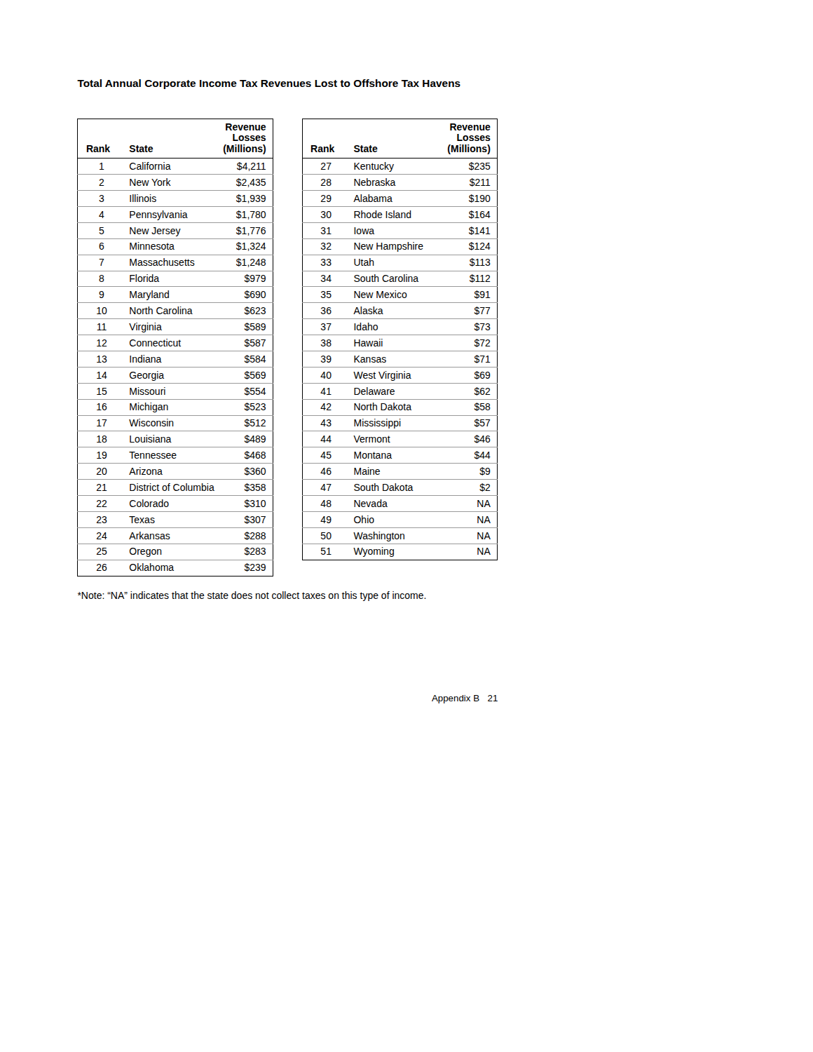Total Annual Corporate Income Tax Revenues Lost to Offshore Tax Havens
| Rank | State | Revenue Losses (Millions) |
| --- | --- | --- |
| 1 | California | $4,211 |
| 2 | New York | $2,435 |
| 3 | Illinois | $1,939 |
| 4 | Pennsylvania | $1,780 |
| 5 | New Jersey | $1,776 |
| 6 | Minnesota | $1,324 |
| 7 | Massachusetts | $1,248 |
| 8 | Florida | $979 |
| 9 | Maryland | $690 |
| 10 | North Carolina | $623 |
| 11 | Virginia | $589 |
| 12 | Connecticut | $587 |
| 13 | Indiana | $584 |
| 14 | Georgia | $569 |
| 15 | Missouri | $554 |
| 16 | Michigan | $523 |
| 17 | Wisconsin | $512 |
| 18 | Louisiana | $489 |
| 19 | Tennessee | $468 |
| 20 | Arizona | $360 |
| 21 | District of Columbia | $358 |
| 22 | Colorado | $310 |
| 23 | Texas | $307 |
| 24 | Arkansas | $288 |
| 25 | Oregon | $283 |
| 26 | Oklahoma | $239 |
| Rank | State | Revenue Losses (Millions) |
| --- | --- | --- |
| 27 | Kentucky | $235 |
| 28 | Nebraska | $211 |
| 29 | Alabama | $190 |
| 30 | Rhode Island | $164 |
| 31 | Iowa | $141 |
| 32 | New Hampshire | $124 |
| 33 | Utah | $113 |
| 34 | South Carolina | $112 |
| 35 | New Mexico | $91 |
| 36 | Alaska | $77 |
| 37 | Idaho | $73 |
| 38 | Hawaii | $72 |
| 39 | Kansas | $71 |
| 40 | West Virginia | $69 |
| 41 | Delaware | $62 |
| 42 | North Dakota | $58 |
| 43 | Mississippi | $57 |
| 44 | Vermont | $46 |
| 45 | Montana | $44 |
| 46 | Maine | $9 |
| 47 | South Dakota | $2 |
| 48 | Nevada | NA |
| 49 | Ohio | NA |
| 50 | Washington | NA |
| 51 | Wyoming | NA |
*Note: “NA” indicates that the state does not collect taxes on this type of income.
Appendix B21